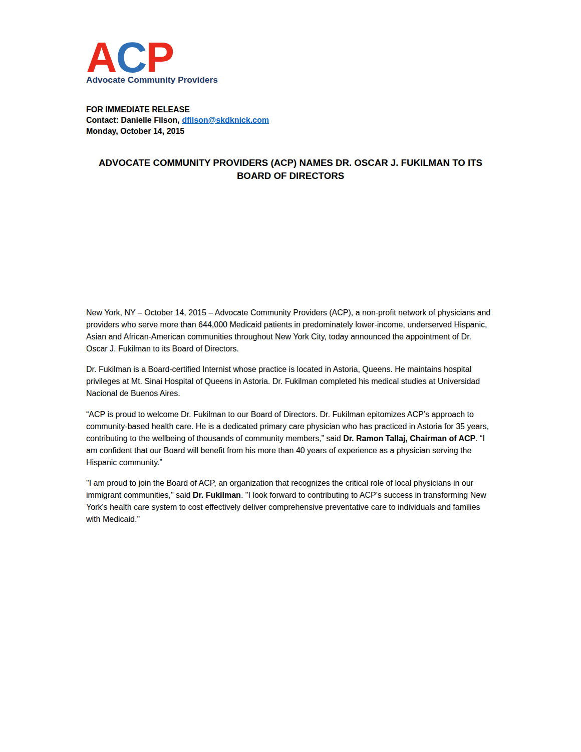ACP
Advocate Community Providers
FOR IMMEDIATE RELEASE
Contact: Danielle Filson, dfilson@skdknick.com
Monday, October 14, 2015
ADVOCATE COMMUNITY PROVIDERS (ACP) NAMES DR. OSCAR J. FUKILMAN TO ITS BOARD OF DIRECTORS
New York, NY – October 14, 2015 – Advocate Community Providers (ACP), a non-profit network of physicians and providers who serve more than 644,000 Medicaid patients in predominately lower-income, underserved Hispanic, Asian and African-American communities throughout New York City, today announced the appointment of Dr. Oscar J. Fukilman to its Board of Directors.
Dr. Fukilman is a Board-certified Internist whose practice is located in Astoria, Queens. He maintains hospital privileges at Mt. Sinai Hospital of Queens in Astoria. Dr. Fukilman completed his medical studies at Universidad Nacional de Buenos Aires.
“ACP is proud to welcome Dr. Fukilman to our Board of Directors. Dr. Fukilman epitomizes ACP’s approach to community-based health care. He is a dedicated primary care physician who has practiced in Astoria for 35 years, contributing to the wellbeing of thousands of community members,” said Dr. Ramon Tallaj, Chairman of ACP. “I am confident that our Board will benefit from his more than 40 years of experience as a physician serving the Hispanic community.”
"I am proud to join the Board of ACP, an organization that recognizes the critical role of local physicians in our immigrant communities," said Dr. Fukilman. "I look forward to contributing to ACP's success in transforming New York's health care system to cost effectively deliver comprehensive preventative care to individuals and families with Medicaid."